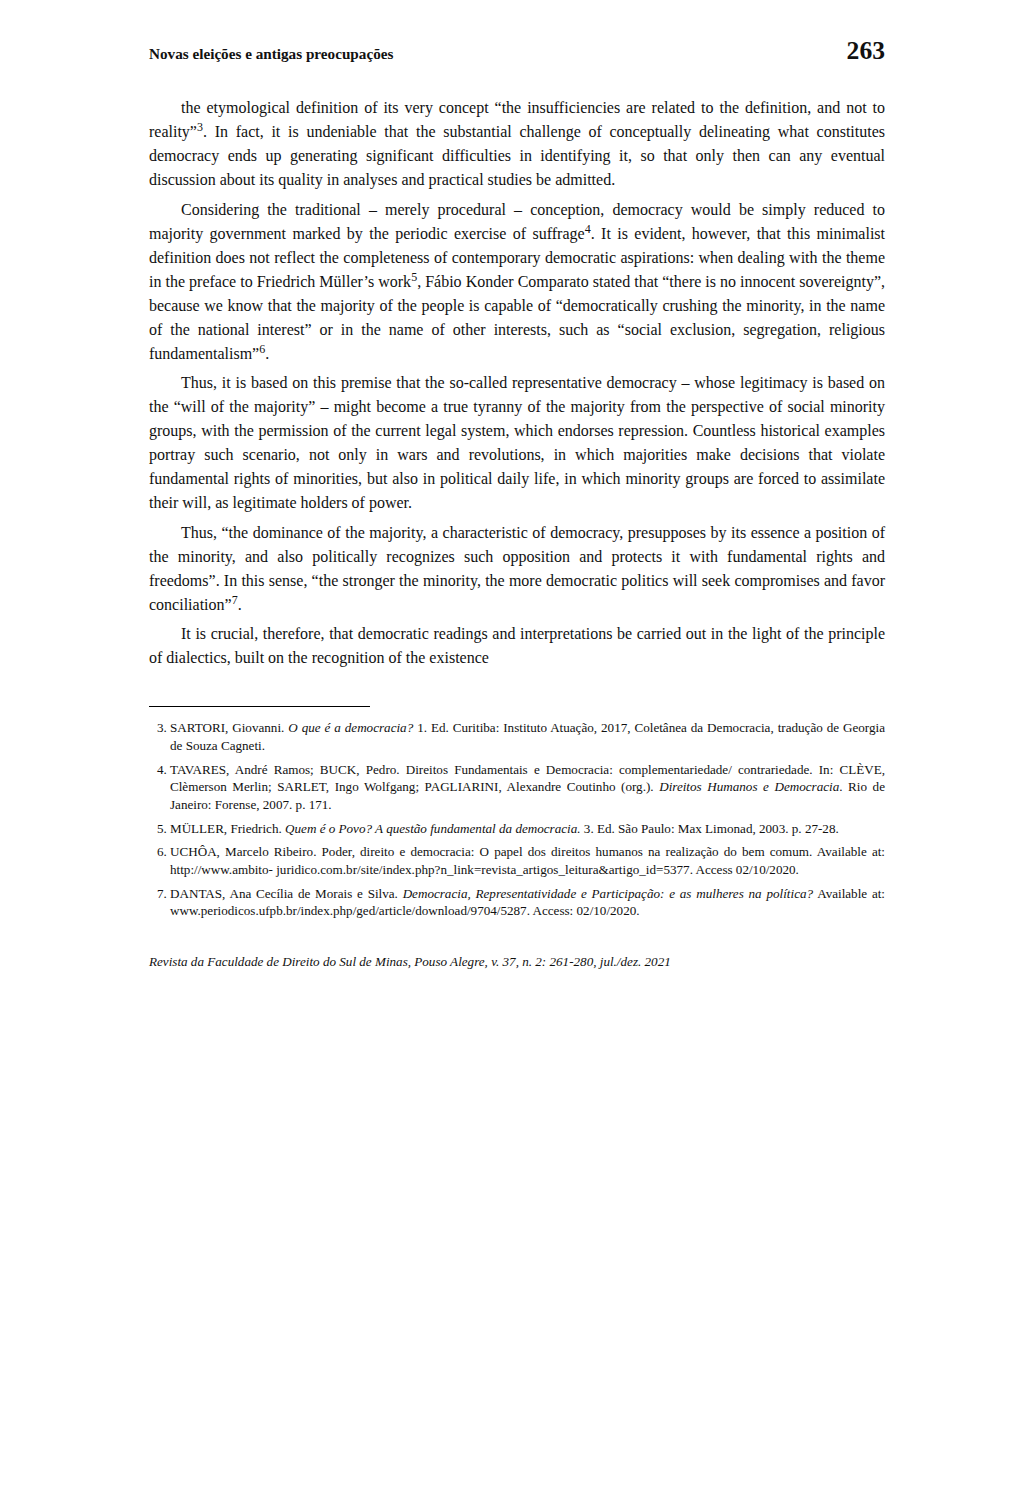Novas eleições e antigas preocupações 263
the etymological definition of its very concept “the insufficiencies are related to the definition, and not to reality”3. In fact, it is undeniable that the substantial challenge of conceptually delineating what constitutes democracy ends up generating significant difficulties in identifying it, so that only then can any eventual discussion about its quality in analyses and practical studies be admitted.
Considering the traditional – merely procedural – conception, democracy would be simply reduced to majority government marked by the periodic exercise of suffrage4. It is evident, however, that this minimalist definition does not reflect the completeness of contemporary democratic aspirations: when dealing with the theme in the preface to Friedrich Müller’s work5, Fábio Konder Comparato stated that “there is no innocent sovereignty”, because we know that the majority of the people is capable of “democratically crushing the minority, in the name of the national interest” or in the name of other interests, such as “social exclusion, segregation, religious fundamentalism”6.
Thus, it is based on this premise that the so-called representative democracy – whose legitimacy is based on the “will of the majority” – might become a true tyranny of the majority from the perspective of social minority groups, with the permission of the current legal system, which endorses repression. Countless historical examples portray such scenario, not only in wars and revolutions, in which majorities make decisions that violate fundamental rights of minorities, but also in political daily life, in which minority groups are forced to assimilate their will, as legitimate holders of power.
Thus, “the dominance of the majority, a characteristic of democracy, presupposes by its essence a position of the minority, and also politically recognizes such opposition and protects it with fundamental rights and freedoms”. In this sense, “the stronger the minority, the more democratic politics will seek compromises and favor conciliation”7.
It is crucial, therefore, that democratic readings and interpretations be carried out in the light of the principle of dialectics, built on the recognition of the existence
SARTORI, Giovanni. O que é a democracia? 1. Ed. Curitiba: Instituto Atuação, 2017, Coletânea da Democracia, tradução de Georgia de Souza Cagneti.
TAVARES, André Ramos; BUCK, Pedro. Direitos Fundamentais e Democracia: complementariedade/ contrariedade. In: CLÈVE, Clèmerson Merlin; SARLET, Ingo Wolfgang; PAGLIARINI, Alexandre Coutinho (org.). Direitos Humanos e Democracia. Rio de Janeiro: Forense, 2007. p. 171.
MÜLLER, Friedrich. Quem é o Povo? A questão fundamental da democracia. 3. Ed. São Paulo: Max Limonad, 2003. p. 27-28.
UCHÔA, Marcelo Ribeiro. Poder, direito e democracia: O papel dos direitos humanos na realização do bem comum. Available at: http://www.ambito- juridico.com.br/site/index.php?n_link=revista_artigos_leitura&artigo_id=5377. Access 02/10/2020.
DANTAS, Ana Cecília de Morais e Silva. Democracia, Representatividade e Participação: e as mulheres na política? Available at: www.periodicos.ufpb.br/index.php/ged/article/download/9704/5287. Access: 02/10/2020.
Revista da Faculdade de Direito do Sul de Minas, Pouso Alegre, v. 37, n. 2: 261-280, jul./dez. 2021